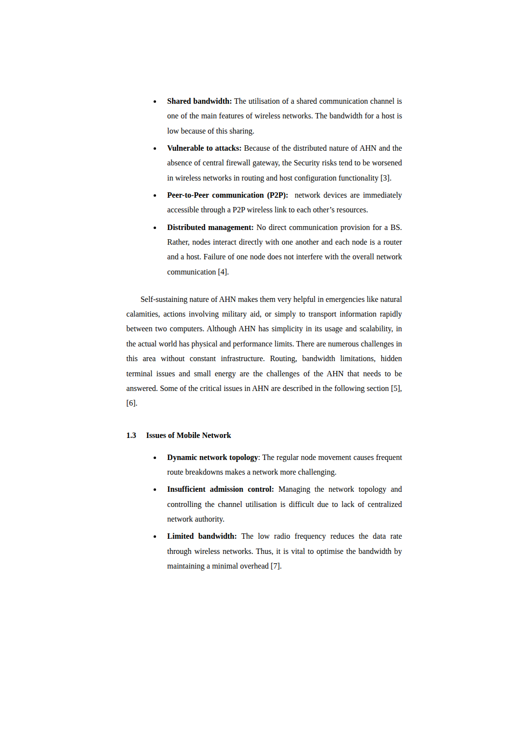Shared bandwidth: The utilisation of a shared communication channel is one of the main features of wireless networks. The bandwidth for a host is low because of this sharing.
Vulnerable to attacks: Because of the distributed nature of AHN and the absence of central firewall gateway, the Security risks tend to be worsened in wireless networks in routing and host configuration functionality [3].
Peer-to-Peer communication (P2P): network devices are immediately accessible through a P2P wireless link to each other’s resources.
Distributed management: No direct communication provision for a BS. Rather, nodes interact directly with one another and each node is a router and a host. Failure of one node does not interfere with the overall network communication [4].
Self-sustaining nature of AHN makes them very helpful in emergencies like natural calamities, actions involving military aid, or simply to transport information rapidly between two computers. Although AHN has simplicity in its usage and scalability, in the actual world has physical and performance limits. There are numerous challenges in this area without constant infrastructure. Routing, bandwidth limitations, hidden terminal issues and small energy are the challenges of the AHN that needs to be answered. Some of the critical issues in AHN are described in the following section [5], [6].
1.3 Issues of Mobile Network
Dynamic network topology: The regular node movement causes frequent route breakdowns makes a network more challenging.
Insufficient admission control: Managing the network topology and controlling the channel utilisation is difficult due to lack of centralized network authority.
Limited bandwidth: The low radio frequency reduces the data rate through wireless networks. Thus, it is vital to optimise the bandwidth by maintaining a minimal overhead [7].